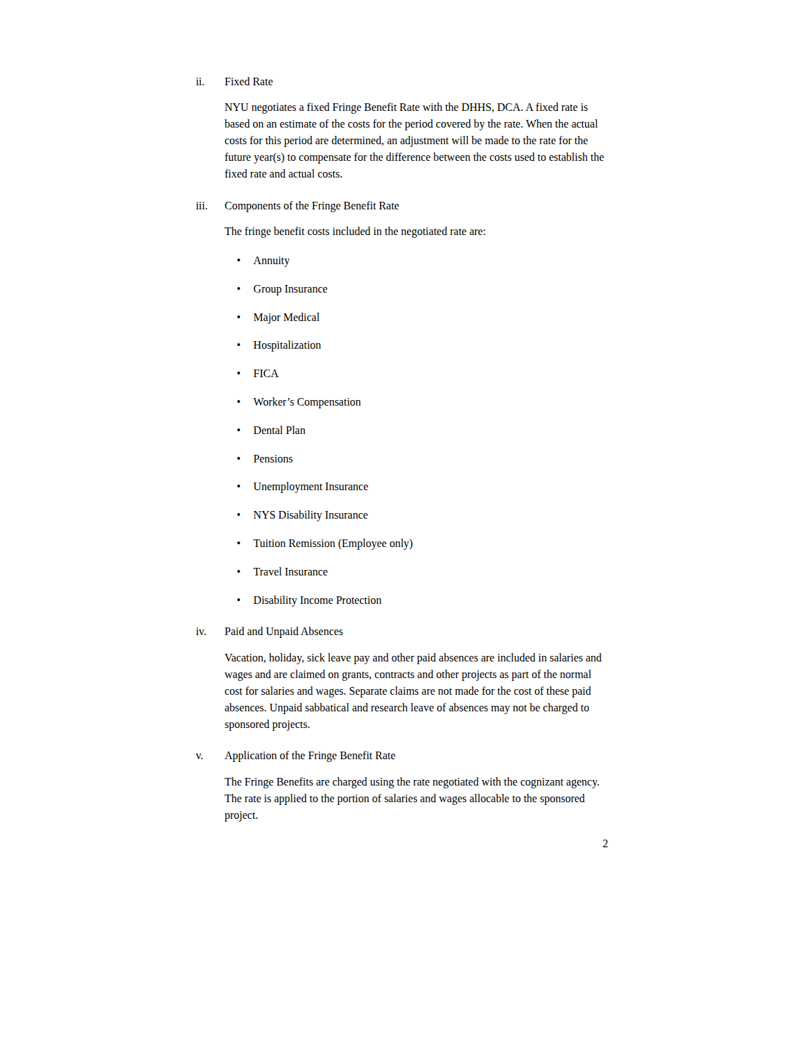ii.
Fixed Rate
NYU negotiates a fixed Fringe Benefit Rate with the DHHS, DCA. A fixed rate is based on an estimate of the costs for the period covered by the rate. When the actual costs for this period are determined, an adjustment will be made to the rate for the future year(s) to compensate for the difference between the costs used to establish the fixed rate and actual costs.
iii.
Components of the Fringe Benefit Rate
The fringe benefit costs included in the negotiated rate are:
Annuity
Group Insurance
Major Medical
Hospitalization
FICA
Worker’s Compensation
Dental Plan
Pensions
Unemployment Insurance
NYS Disability Insurance
Tuition Remission (Employee only)
Travel Insurance
Disability Income Protection
iv.
Paid and Unpaid Absences
Vacation, holiday, sick leave pay and other paid absences are included in salaries and wages and are claimed on grants, contracts and other projects as part of the normal cost for salaries and wages. Separate claims are not made for the cost of these paid absences. Unpaid sabbatical and research leave of absences may not be charged to sponsored projects.
v.
Application of the Fringe Benefit Rate
The Fringe Benefits are charged using the rate negotiated with the cognizant agency. The rate is applied to the portion of salaries and wages allocable to the sponsored project.
2